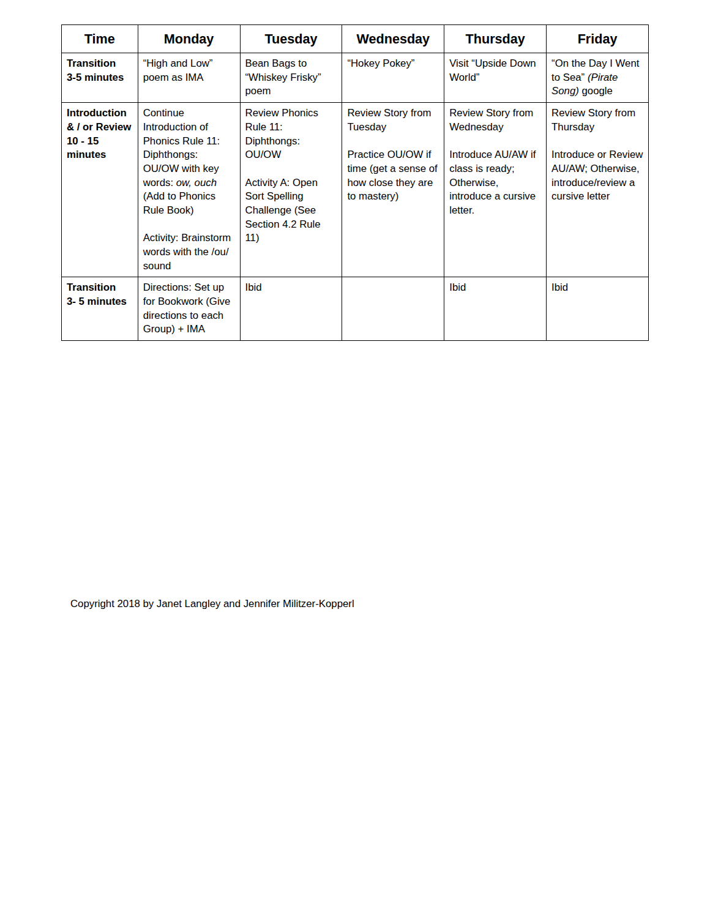| Time | Monday | Tuesday | Wednesday | Thursday | Friday |
| --- | --- | --- | --- | --- | --- |
| Transition 3-5 minutes | “High and Low” poem as IMA | Bean Bags to “Whiskey Frisky” poem | “Hokey Pokey” | Visit “Upside Down World” | “On the Day I Went to Sea” (Pirate Song) google |
| Introduction & / or Review 10 - 15 minutes | Continue Introduction of Phonics Rule 11: Diphthongs: OU/OW with key words: ow, ouch (Add to Phonics Rule Book) Activity: Brainstorm words with the /ou/ sound | Review Phonics Rule 11: Diphthongs: OU/OW Activity A: Open Sort Spelling Challenge (See Section 4.2 Rule 11) | Review Story from Tuesday Practice OU/OW if time (get a sense of how close they are to mastery) | Review Story from Wednesday Introduce AU/AW if class is ready; Otherwise, introduce a cursive letter. | Review Story from Thursday Introduce or Review AU/AW; Otherwise, introduce/review a cursive letter |
| Transition 3- 5 minutes | Directions: Set up for Bookwork (Give directions to each Group) + IMA | Ibid | | Ibid | Ibid |
Copyright 2018 by Janet Langley and Jennifer Militzer-Kopperl